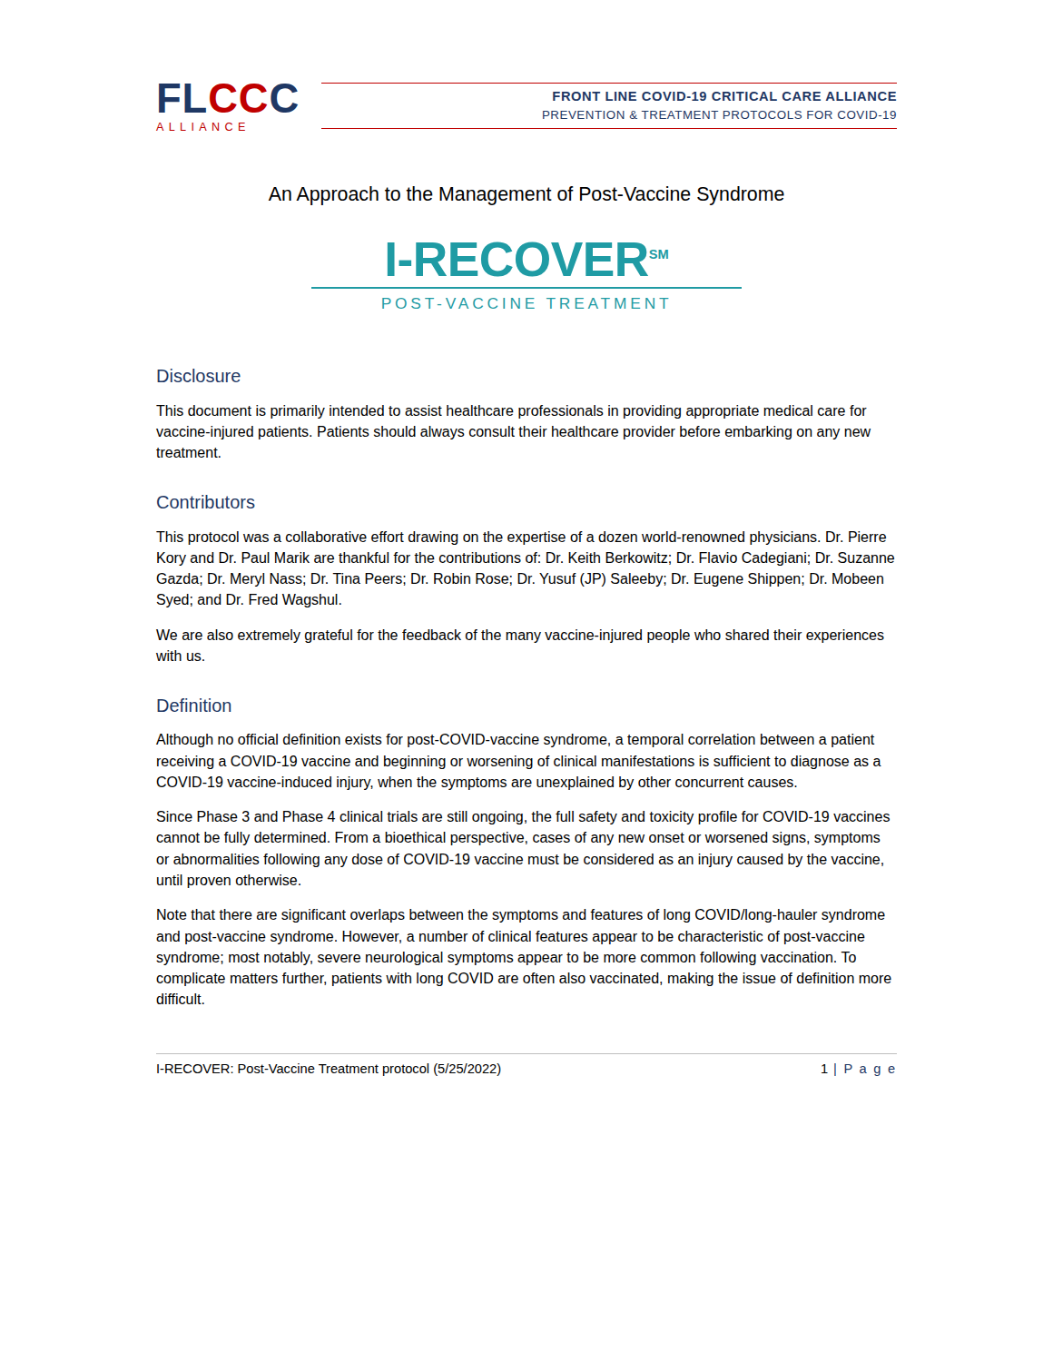FLCCC ALLIANCE
FRONT LINE COVID-19 CRITICAL CARE ALLIANCE
PREVENTION & TREATMENT PROTOCOLS FOR COVID-19
An Approach to the Management of Post-Vaccine Syndrome
I-RECOVERSM
POST-VACCINE TREATMENT
Disclosure
This document is primarily intended to assist healthcare professionals in providing appropriate medical care for vaccine-injured patients. Patients should always consult their healthcare provider before embarking on any new treatment.
Contributors
This protocol was a collaborative effort drawing on the expertise of a dozen world-renowned physicians. Dr. Pierre Kory and Dr. Paul Marik are thankful for the contributions of: Dr. Keith Berkowitz; Dr. Flavio Cadegiani; Dr. Suzanne Gazda; Dr. Meryl Nass; Dr. Tina Peers; Dr. Robin Rose; Dr. Yusuf (JP) Saleeby; Dr. Eugene Shippen; Dr. Mobeen Syed; and Dr. Fred Wagshul.
We are also extremely grateful for the feedback of the many vaccine-injured people who shared their experiences with us.
Definition
Although no official definition exists for post-COVID-vaccine syndrome, a temporal correlation between a patient receiving a COVID-19 vaccine and beginning or worsening of clinical manifestations is sufficient to diagnose as a COVID-19 vaccine-induced injury, when the symptoms are unexplained by other concurrent causes.
Since Phase 3 and Phase 4 clinical trials are still ongoing, the full safety and toxicity profile for COVID-19 vaccines cannot be fully determined. From a bioethical perspective, cases of any new onset or worsened signs, symptoms or abnormalities following any dose of COVID-19 vaccine must be considered as an injury caused by the vaccine, until proven otherwise.
Note that there are significant overlaps between the symptoms and features of long COVID/long-hauler syndrome and post-vaccine syndrome. However, a number of clinical features appear to be characteristic of post-vaccine syndrome; most notably, severe neurological symptoms appear to be more common following vaccination. To complicate matters further, patients with long COVID are often also vaccinated, making the issue of definition more difficult.
I-RECOVER: Post-Vaccine Treatment protocol (5/25/2022)
1 | P a g e